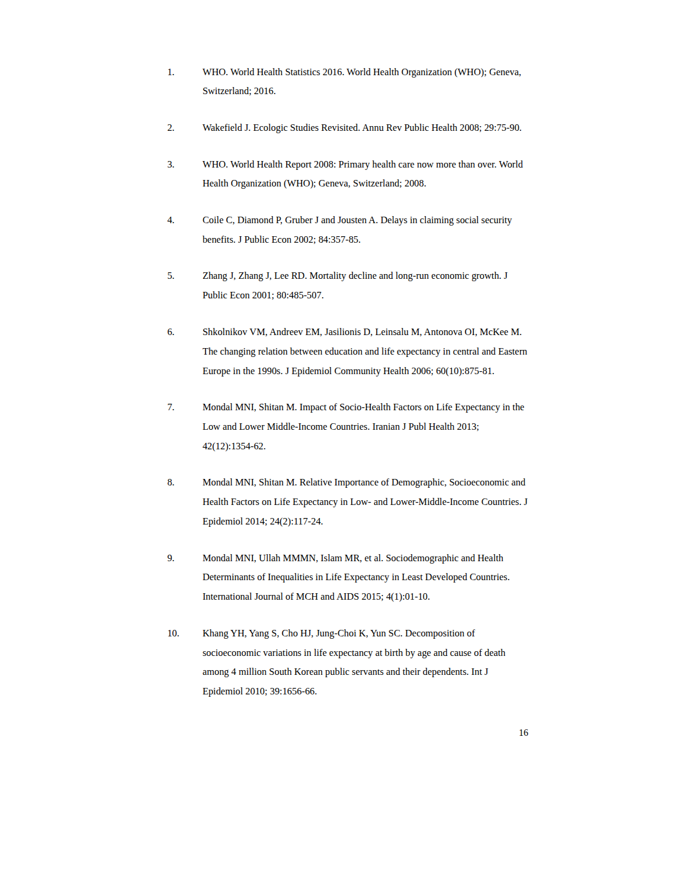WHO. World Health Statistics 2016. World Health Organization (WHO); Geneva, Switzerland; 2016.
Wakefield J. Ecologic Studies Revisited. Annu Rev Public Health 2008; 29:75-90.
WHO. World Health Report 2008: Primary health care now more than over. World Health Organization (WHO); Geneva, Switzerland; 2008.
Coile C, Diamond P, Gruber J and Jousten A. Delays in claiming social security benefits. J Public Econ 2002; 84:357-85.
Zhang J, Zhang J, Lee RD. Mortality decline and long-run economic growth. J Public Econ 2001; 80:485-507.
Shkolnikov VM, Andreev EM, Jasilionis D, Leinsalu M, Antonova OI, McKee M. The changing relation between education and life expectancy in central and Eastern Europe in the 1990s. J Epidemiol Community Health 2006; 60(10):875-81.
Mondal MNI, Shitan M. Impact of Socio-Health Factors on Life Expectancy in the Low and Lower Middle-Income Countries. Iranian J Publ Health 2013; 42(12):1354-62.
Mondal MNI, Shitan M. Relative Importance of Demographic, Socioeconomic and Health Factors on Life Expectancy in Low- and Lower-Middle-Income Countries. J Epidemiol 2014; 24(2):117-24.
Mondal MNI, Ullah MMMN, Islam MR, et al. Sociodemographic and Health Determinants of Inequalities in Life Expectancy in Least Developed Countries. International Journal of MCH and AIDS 2015; 4(1):01-10.
Khang YH, Yang S, Cho HJ, Jung-Choi K, Yun SC. Decomposition of socioeconomic variations in life expectancy at birth by age and cause of death among 4 million South Korean public servants and their dependents. Int J Epidemiol 2010; 39:1656-66.
16